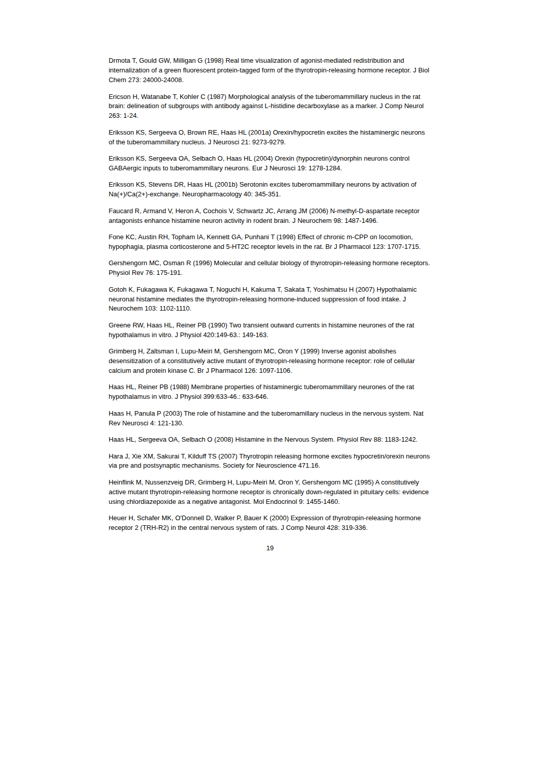Drmota T, Gould GW, Milligan G (1998) Real time visualization of agonist-mediated redistribution and internalization of a green fluorescent protein-tagged form of the thyrotropin-releasing hormone receptor. J Biol Chem 273: 24000-24008.
Ericson H, Watanabe T, Kohler C (1987) Morphological analysis of the tuberomammillary nucleus in the rat brain: delineation of subgroups with antibody against L-histidine decarboxylase as a marker. J Comp Neurol 263: 1-24.
Eriksson KS, Sergeeva O, Brown RE, Haas HL (2001a) Orexin/hypocretin excites the histaminergic neurons of the tuberomammillary nucleus. J Neurosci 21: 9273-9279.
Eriksson KS, Sergeeva OA, Selbach O, Haas HL (2004) Orexin (hypocretin)/dynorphin neurons control GABAergic inputs to tuberomammillary neurons. Eur J Neurosci 19: 1278-1284.
Eriksson KS, Stevens DR, Haas HL (2001b) Serotonin excites tuberomammillary neurons by activation of Na(+)/Ca(2+)-exchange. Neuropharmacology 40: 345-351.
Faucard R, Armand V, Heron A, Cochois V, Schwartz JC, Arrang JM (2006) N-methyl-D-aspartate receptor antagonists enhance histamine neuron activity in rodent brain. J Neurochem 98: 1487-1496.
Fone KC, Austin RH, Topham IA, Kennett GA, Punhani T (1998) Effect of chronic m-CPP on locomotion, hypophagia, plasma corticosterone and 5-HT2C receptor levels in the rat. Br J Pharmacol 123: 1707-1715.
Gershengorn MC, Osman R (1996) Molecular and cellular biology of thyrotropin-releasing hormone receptors. Physiol Rev 76: 175-191.
Gotoh K, Fukagawa K, Fukagawa T, Noguchi H, Kakuma T, Sakata T, Yoshimatsu H (2007) Hypothalamic neuronal histamine mediates the thyrotropin-releasing hormone-induced suppression of food intake. J Neurochem 103: 1102-1110.
Greene RW, Haas HL, Reiner PB (1990) Two transient outward currents in histamine neurones of the rat hypothalamus in vitro. J Physiol 420:149-63.: 149-163.
Grimberg H, Zaltsman I, Lupu-Meiri M, Gershengorn MC, Oron Y (1999) Inverse agonist abolishes desensitization of a constitutively active mutant of thyrotropin-releasing hormone receptor: role of cellular calcium and protein kinase C. Br J Pharmacol 126: 1097-1106.
Haas HL, Reiner PB (1988) Membrane properties of histaminergic tuberomammillary neurones of the rat hypothalamus in vitro. J Physiol 399:633-46.: 633-646.
Haas H, Panula P (2003) The role of histamine and the tuberomamillary nucleus in the nervous system. Nat Rev Neurosci 4: 121-130.
Haas HL, Sergeeva OA, Selbach O (2008) Histamine in the Nervous System. Physiol Rev 88: 1183-1242.
Hara J, Xie XM, Sakurai T, Kilduff TS (2007) Thyrotropin releasing hormone excites hypocretin/orexin neurons via pre and postsynaptic mechanisms. Society for Neuroscience 471.16.
Heinflink M, Nussenzveig DR, Grimberg H, Lupu-Meiri M, Oron Y, Gershengorn MC (1995) A constitutively active mutant thyrotropin-releasing hormone receptor is chronically down-regulated in pituitary cells: evidence using chlordiazepoxide as a negative antagonist. Mol Endocrinol 9: 1455-1460.
Heuer H, Schafer MK, O'Donnell D, Walker P, Bauer K (2000) Expression of thyrotropin-releasing hormone receptor 2 (TRH-R2) in the central nervous system of rats. J Comp Neurol 428: 319-336.
19